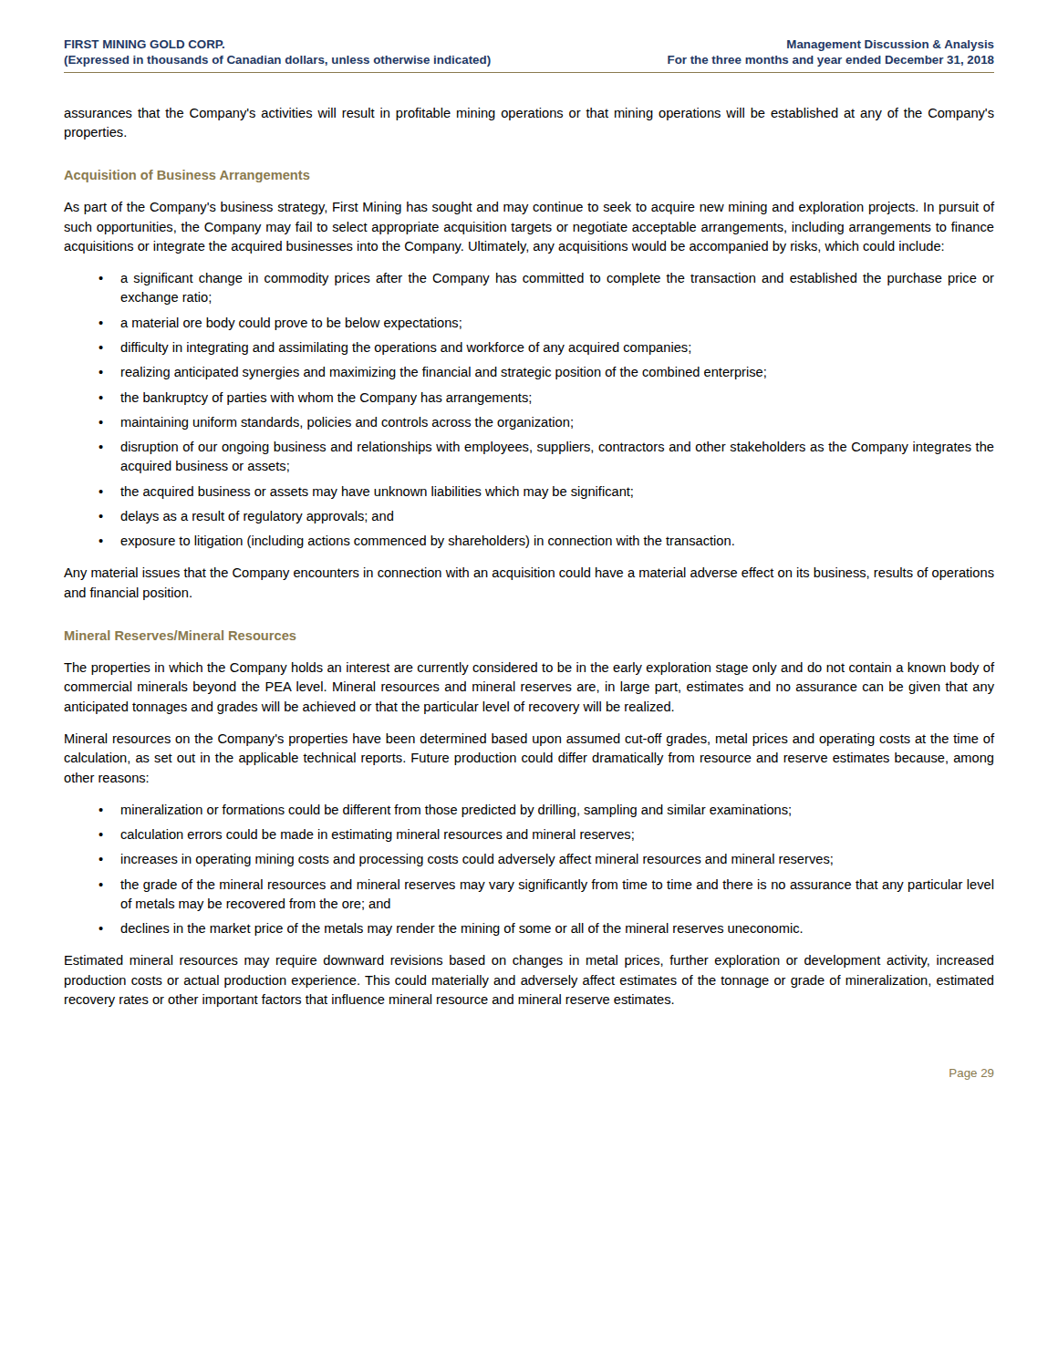FIRST MINING GOLD CORP.
(Expressed in thousands of Canadian dollars, unless otherwise indicated)
Management Discussion & Analysis
For the three months and year ended December 31, 2018
assurances that the Company's activities will result in profitable mining operations or that mining operations will be established at any of the Company's properties.
Acquisition of Business Arrangements
As part of the Company's business strategy, First Mining has sought and may continue to seek to acquire new mining and exploration projects. In pursuit of such opportunities, the Company may fail to select appropriate acquisition targets or negotiate acceptable arrangements, including arrangements to finance acquisitions or integrate the acquired businesses into the Company. Ultimately, any acquisitions would be accompanied by risks, which could include:
a significant change in commodity prices after the Company has committed to complete the transaction and established the purchase price or exchange ratio;
a material ore body could prove to be below expectations;
difficulty in integrating and assimilating the operations and workforce of any acquired companies;
realizing anticipated synergies and maximizing the financial and strategic position of the combined enterprise;
the bankruptcy of parties with whom the Company has arrangements;
maintaining uniform standards, policies and controls across the organization;
disruption of our ongoing business and relationships with employees, suppliers, contractors and other stakeholders as the Company integrates the acquired business or assets;
the acquired business or assets may have unknown liabilities which may be significant;
delays as a result of regulatory approvals; and
exposure to litigation (including actions commenced by shareholders) in connection with the transaction.
Any material issues that the Company encounters in connection with an acquisition could have a material adverse effect on its business, results of operations and financial position.
Mineral Reserves/Mineral Resources
The properties in which the Company holds an interest are currently considered to be in the early exploration stage only and do not contain a known body of commercial minerals beyond the PEA level. Mineral resources and mineral reserves are, in large part, estimates and no assurance can be given that any anticipated tonnages and grades will be achieved or that the particular level of recovery will be realized.
Mineral resources on the Company's properties have been determined based upon assumed cut-off grades, metal prices and operating costs at the time of calculation, as set out in the applicable technical reports. Future production could differ dramatically from resource and reserve estimates because, among other reasons:
mineralization or formations could be different from those predicted by drilling, sampling and similar examinations;
calculation errors could be made in estimating mineral resources and mineral reserves;
increases in operating mining costs and processing costs could adversely affect mineral resources and mineral reserves;
the grade of the mineral resources and mineral reserves may vary significantly from time to time and there is no assurance that any particular level of metals may be recovered from the ore; and
declines in the market price of the metals may render the mining of some or all of the mineral reserves uneconomic.
Estimated mineral resources may require downward revisions based on changes in metal prices, further exploration or development activity, increased production costs or actual production experience. This could materially and adversely affect estimates of the tonnage or grade of mineralization, estimated recovery rates or other important factors that influence mineral resource and mineral reserve estimates.
Page 29